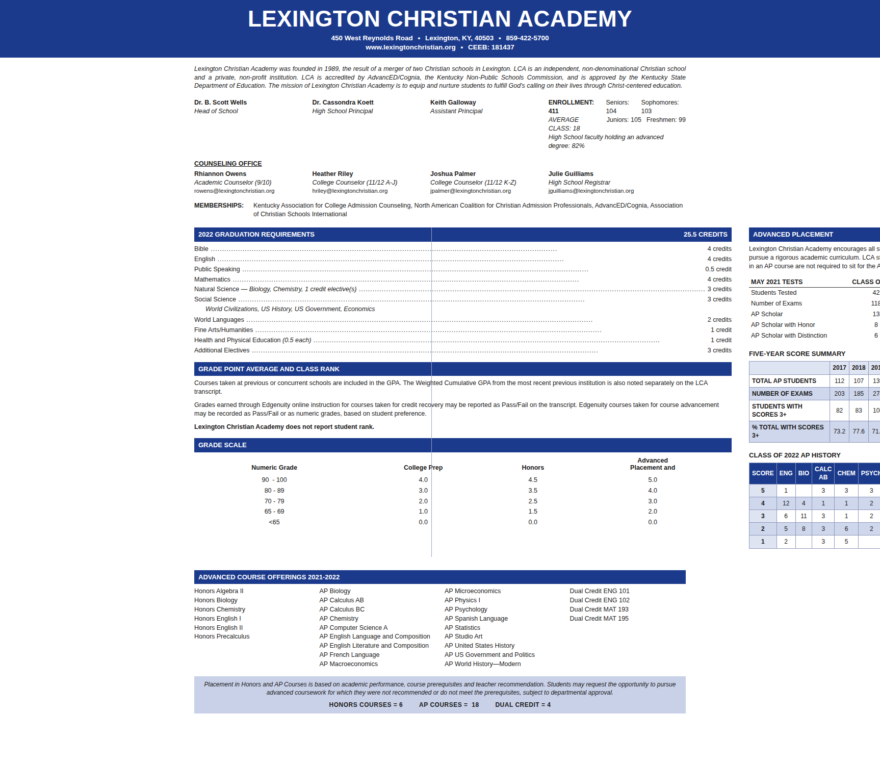LEXINGTON CHRISTIAN ACADEMY
450 West Reynolds Road • Lexington, KY, 40503 • 859-422-5700
www.lexingtonchristian.org • CEEB: 181437
Lexington Christian Academy was founded in 1989, the result of a merger of two Christian schools in Lexington. LCA is an independent, non-denominational Christian school and a private, non-profit institution. LCA is accredited by AdvancED/Cognia, the Kentucky Non-Public Schools Commission, and is approved by the Kentucky State Department of Education. The mission of Lexington Christian Academy is to equip and nurture students to fulfill God's calling on their lives through Christ-centered education.
Dr. B. Scott Wells
Head of School
Dr. Cassondra Koett
High School Principal
Keith Galloway
Assistant Principal
ENROLLMENT: 411
Seniors: 104
Sophomores: 103
AVERAGE CLASS: 18
Juniors: 105
Freshmen: 99
High School faculty holding an advanced degree: 82%
COUNSELING OFFICE
Rhiannon Owens
Academic Counselor (9/10)
rowens@lexingtonchristian.org
Heather Riley
College Counselor (11/12 A-J)
hriley@lexingtonchristian.org
Joshua Palmer
College Counselor (11/12 K-Z)
jpalmer@lexingtonchristian.org
Julie Guilliams
High School Registrar
jguilliams@lexingtonchristian.org
MEMBERSHIPS:
Kentucky Association for College Admission Counseling, North American Coalition for Christian Admission Professionals, AdvancED/Cognia, Association of Christian Schools International
2022 GRADUATION REQUIREMENTS 25.5 CREDITS
Bible 4 credits
English 4 credits
Public Speaking 0.5 credit
Mathematics 4 credits
Natural Science — Biology, Chemistry, 1 credit elective(s) 3 credits
Social Science 3 credits
World Civilizations, US History, US Government, Economics
World Languages 2 credits
Fine Arts/Humanities 1 credit
Health and Physical Education (0.5 each) 1 credit
Additional Electives 3 credits
GRADE POINT AVERAGE AND CLASS RANK
Courses taken at previous or concurrent schools are included in the GPA. The Weighted Cumulative GPA from the most recent previous institution is also noted separately on the LCA transcript.
Grades earned through Edgenuity online instruction for courses taken for credit recovery may be reported as Pass/Fail on the transcript. Edgenuity courses taken for course advancement may be recorded as Pass/Fail or as numeric grades, based on student preference.
Lexington Christian Academy does not report student rank.
GRADE SCALE
| Numeric Grade | College Prep | Honors | Advanced Placement and |
| --- | --- | --- | --- |
| 90 - 100 | 4.0 | 4.5 | 5.0 |
| 80 - 89 | 3.0 | 3.5 | 4.0 |
| 70 - 79 | 2.0 | 2.5 | 3.0 |
| 65 - 69 | 1.0 | 1.5 | 2.0 |
| <65 | 0.0 | 0.0 | 0.0 |
ADVANCED PLACEMENT
Lexington Christian Academy encourages all students to pursue a rigorous academic curriculum. LCA students enrolled in an AP course are not required to sit for the AP exam.
| MAY 2021 TESTS | CLASS OF 2021 | LCA |
| --- | --- | --- |
| Students Tested | 42 | 140 |
| Number of Exams | 118 | 304 |
| AP Scholar | 13 | 19 |
| AP Scholar with Honor | 8 | 13 |
| AP Scholar with Distinction | 6 | 9 |
FIVE-YEAR SCORE SUMMARY
| | 2017 | 2018 | 2019 | 2020 | 2021 |
| --- | --- | --- | --- | --- | --- |
| TOTAL AP STUDENTS | 112 | 107 | 139 | 148 | 140 |
| NUMBER OF EXAMS | 203 | 185 | 274 | 327 | 304 |
| STUDENTS WITH SCORES 3+ | 82 | 83 | 100 | 116 | 88 |
| % TOTAL WITH SCORES 3+ | 73.2 | 77.6 | 71.9 | 78.4 | 62.86 |
CLASS OF 2022 AP HISTORY
| SCORE | ENG | BIO | CALC AB | CHEM | PSYCH | US | WORLD |
| --- | --- | --- | --- | --- | --- | --- | --- |
| 5 | 1 | | 3 | 3 | 3 | 3 | 2 |
| 4 | 12 | 4 | 1 | 1 | 2 | 6 | 9 |
| 3 | 6 | 11 | 3 | 1 | 2 | 12 | 13 |
| 2 | 5 | 8 | 3 | 6 | 2 | 22 | 6 |
| 1 | 2 | | 3 | 5 | | 13 | |
ADVANCED COURSE OFFERINGS 2021-2022
Honors Algebra II
Honors Biology
Honors Chemistry
Honors English I
Honors English II
Honors Precalculus
AP Biology
AP Calculus AB
AP Calculus BC
AP Chemistry
AP Computer Science A
AP English Language and Composition
AP English Literature and Composition
AP French Language
AP Macroeconomics
AP Microeconomics
AP Physics I
AP Psychology
AP Spanish Language
AP Statistics
AP Studio Art
AP United States History
AP US Government and Politics
AP World History—Modern
Dual Credit ENG 101
Dual Credit ENG 102
Dual Credit MAT 193
Dual Credit MAT 195
Placement in Honors and AP Courses is based on academic performance, course prerequisites and teacher recommendation. Students may request the opportunity to pursue advanced coursework for which they were not recommended or do not meet the prerequisites, subject to departmental approval. HONORS COURSES = 6 AP COURSES = 18 DUAL CREDIT = 4